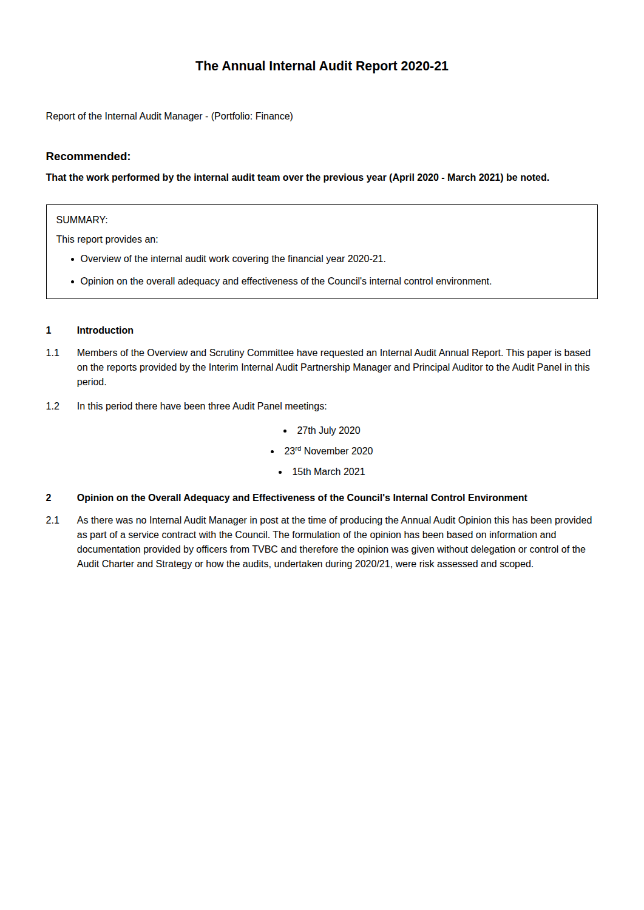The Annual Internal Audit Report 2020-21
Report of the Internal Audit Manager - (Portfolio: Finance)
Recommended:
That the work performed by the internal audit team over the previous year (April 2020 - March 2021) be noted.
SUMMARY:
This report provides an:
Overview of the internal audit work covering the financial year 2020-21.
Opinion on the overall adequacy and effectiveness of the Council's internal control environment.
1 Introduction
1.1 Members of the Overview and Scrutiny Committee have requested an Internal Audit Annual Report. This paper is based on the reports provided by the Interim Internal Audit Partnership Manager and Principal Auditor to the Audit Panel in this period.
1.2 In this period there have been three Audit Panel meetings:
27th July 2020
23rd November 2020
15th March 2021
2 Opinion on the Overall Adequacy and Effectiveness of the Council's Internal Control Environment
2.1 As there was no Internal Audit Manager in post at the time of producing the Annual Audit Opinion this has been provided as part of a service contract with the Council. The formulation of the opinion has been based on information and documentation provided by officers from TVBC and therefore the opinion was given without delegation or control of the Audit Charter and Strategy or how the audits, undertaken during 2020/21, were risk assessed and scoped.